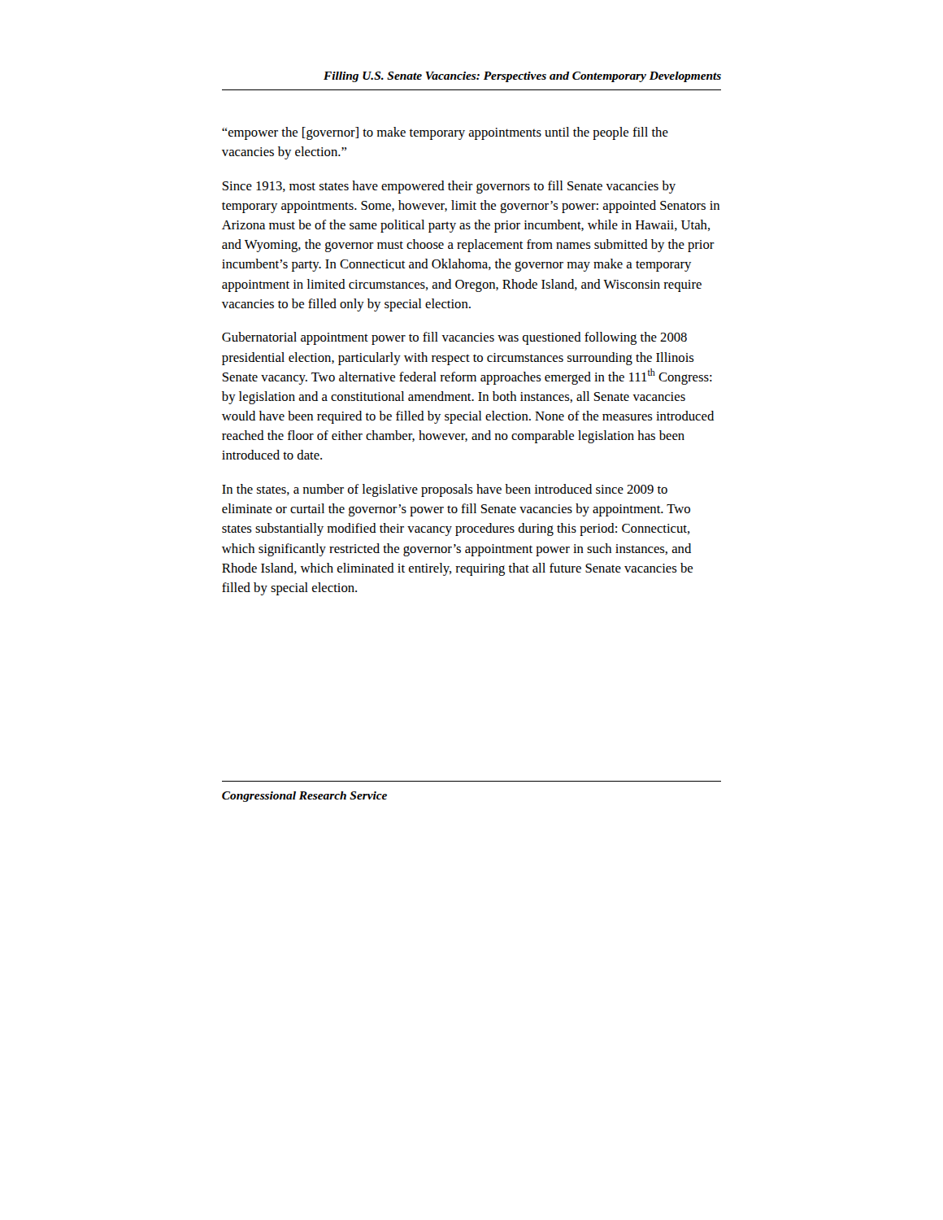Filling U.S. Senate Vacancies: Perspectives and Contemporary Developments
“empower the [governor] to make temporary appointments until the people fill the vacancies by election.”
Since 1913, most states have empowered their governors to fill Senate vacancies by temporary appointments. Some, however, limit the governor’s power: appointed Senators in Arizona must be of the same political party as the prior incumbent, while in Hawaii, Utah, and Wyoming, the governor must choose a replacement from names submitted by the prior incumbent’s party. In Connecticut and Oklahoma, the governor may make a temporary appointment in limited circumstances, and Oregon, Rhode Island, and Wisconsin require vacancies to be filled only by special election.
Gubernatorial appointment power to fill vacancies was questioned following the 2008 presidential election, particularly with respect to circumstances surrounding the Illinois Senate vacancy. Two alternative federal reform approaches emerged in the 111th Congress: by legislation and a constitutional amendment. In both instances, all Senate vacancies would have been required to be filled by special election. None of the measures introduced reached the floor of either chamber, however, and no comparable legislation has been introduced to date.
In the states, a number of legislative proposals have been introduced since 2009 to eliminate or curtail the governor’s power to fill Senate vacancies by appointment. Two states substantially modified their vacancy procedures during this period: Connecticut, which significantly restricted the governor’s appointment power in such instances, and Rhode Island, which eliminated it entirely, requiring that all future Senate vacancies be filled by special election.
Congressional Research Service